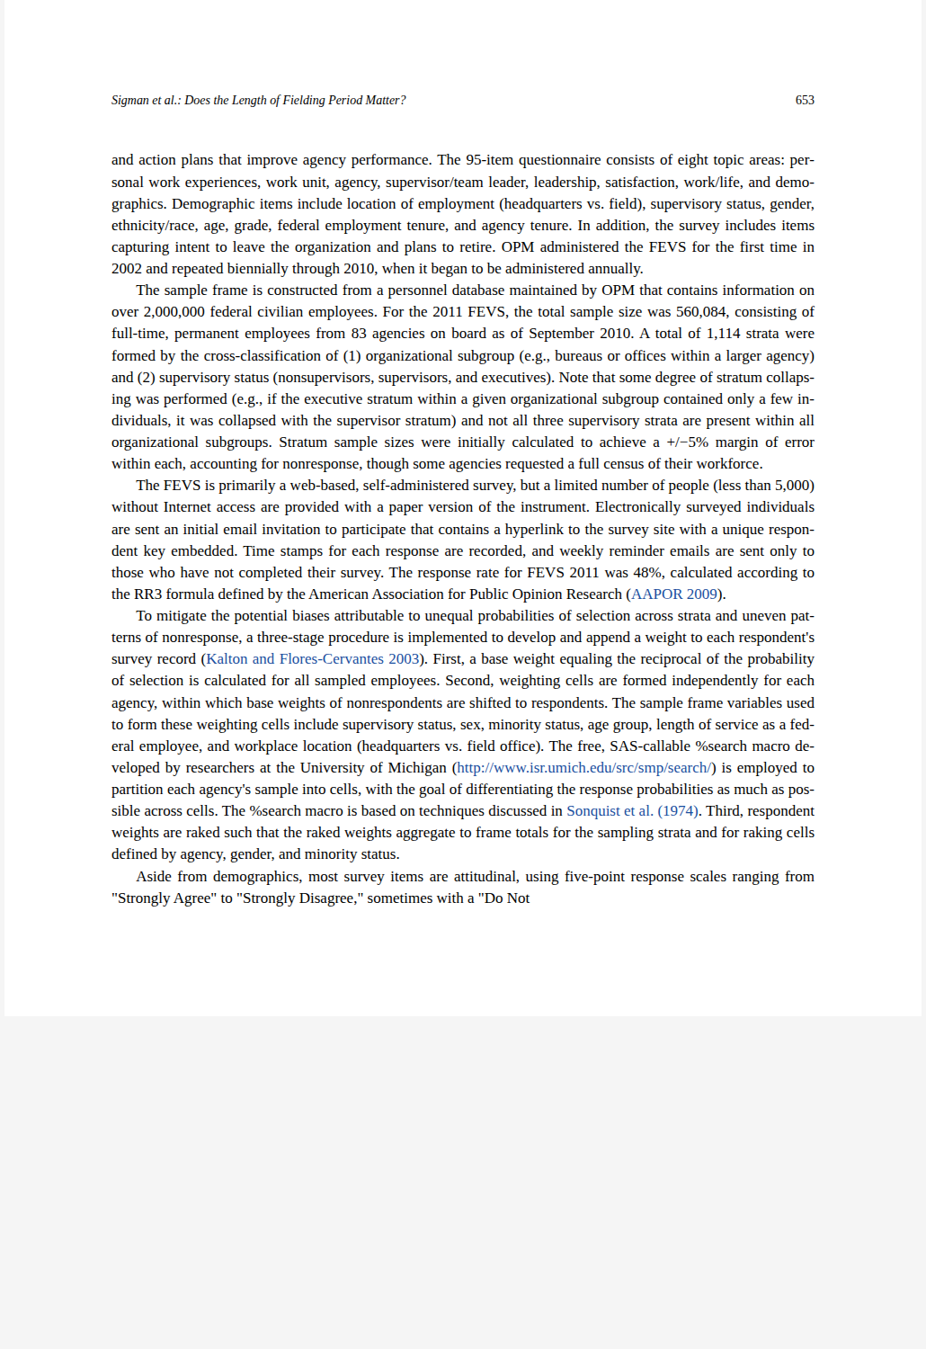Sigman et al.: Does the Length of Fielding Period Matter? 653
and action plans that improve agency performance. The 95-item questionnaire consists of eight topic areas: personal work experiences, work unit, agency, supervisor/team leader, leadership, satisfaction, work/life, and demographics. Demographic items include location of employment (headquarters vs. field), supervisory status, gender, ethnicity/race, age, grade, federal employment tenure, and agency tenure. In addition, the survey includes items capturing intent to leave the organization and plans to retire. OPM administered the FEVS for the first time in 2002 and repeated biennially through 2010, when it began to be administered annually.
The sample frame is constructed from a personnel database maintained by OPM that contains information on over 2,000,000 federal civilian employees. For the 2011 FEVS, the total sample size was 560,084, consisting of full-time, permanent employees from 83 agencies on board as of September 2010. A total of 1,114 strata were formed by the cross-classification of (1) organizational subgroup (e.g., bureaus or offices within a larger agency) and (2) supervisory status (nonsupervisors, supervisors, and executives). Note that some degree of stratum collapsing was performed (e.g., if the executive stratum within a given organizational subgroup contained only a few individuals, it was collapsed with the supervisor stratum) and not all three supervisory strata are present within all organizational subgroups. Stratum sample sizes were initially calculated to achieve a +/−5% margin of error within each, accounting for nonresponse, though some agencies requested a full census of their workforce.
The FEVS is primarily a web-based, self-administered survey, but a limited number of people (less than 5,000) without Internet access are provided with a paper version of the instrument. Electronically surveyed individuals are sent an initial email invitation to participate that contains a hyperlink to the survey site with a unique respondent key embedded. Time stamps for each response are recorded, and weekly reminder emails are sent only to those who have not completed their survey. The response rate for FEVS 2011 was 48%, calculated according to the RR3 formula defined by the American Association for Public Opinion Research (AAPOR 2009).
To mitigate the potential biases attributable to unequal probabilities of selection across strata and uneven patterns of nonresponse, a three-stage procedure is implemented to develop and append a weight to each respondent's survey record (Kalton and Flores-Cervantes 2003). First, a base weight equaling the reciprocal of the probability of selection is calculated for all sampled employees. Second, weighting cells are formed independently for each agency, within which base weights of nonrespondents are shifted to respondents. The sample frame variables used to form these weighting cells include supervisory status, sex, minority status, age group, length of service as a federal employee, and workplace location (headquarters vs. field office). The free, SAS-callable %search macro developed by researchers at the University of Michigan (http://www.isr.umich.edu/src/smp/search/) is employed to partition each agency's sample into cells, with the goal of differentiating the response probabilities as much as possible across cells. The %search macro is based on techniques discussed in Sonquist et al. (1974). Third, respondent weights are raked such that the raked weights aggregate to frame totals for the sampling strata and for raking cells defined by agency, gender, and minority status.
Aside from demographics, most survey items are attitudinal, using five-point response scales ranging from "Strongly Agree" to "Strongly Disagree," sometimes with a "Do Not